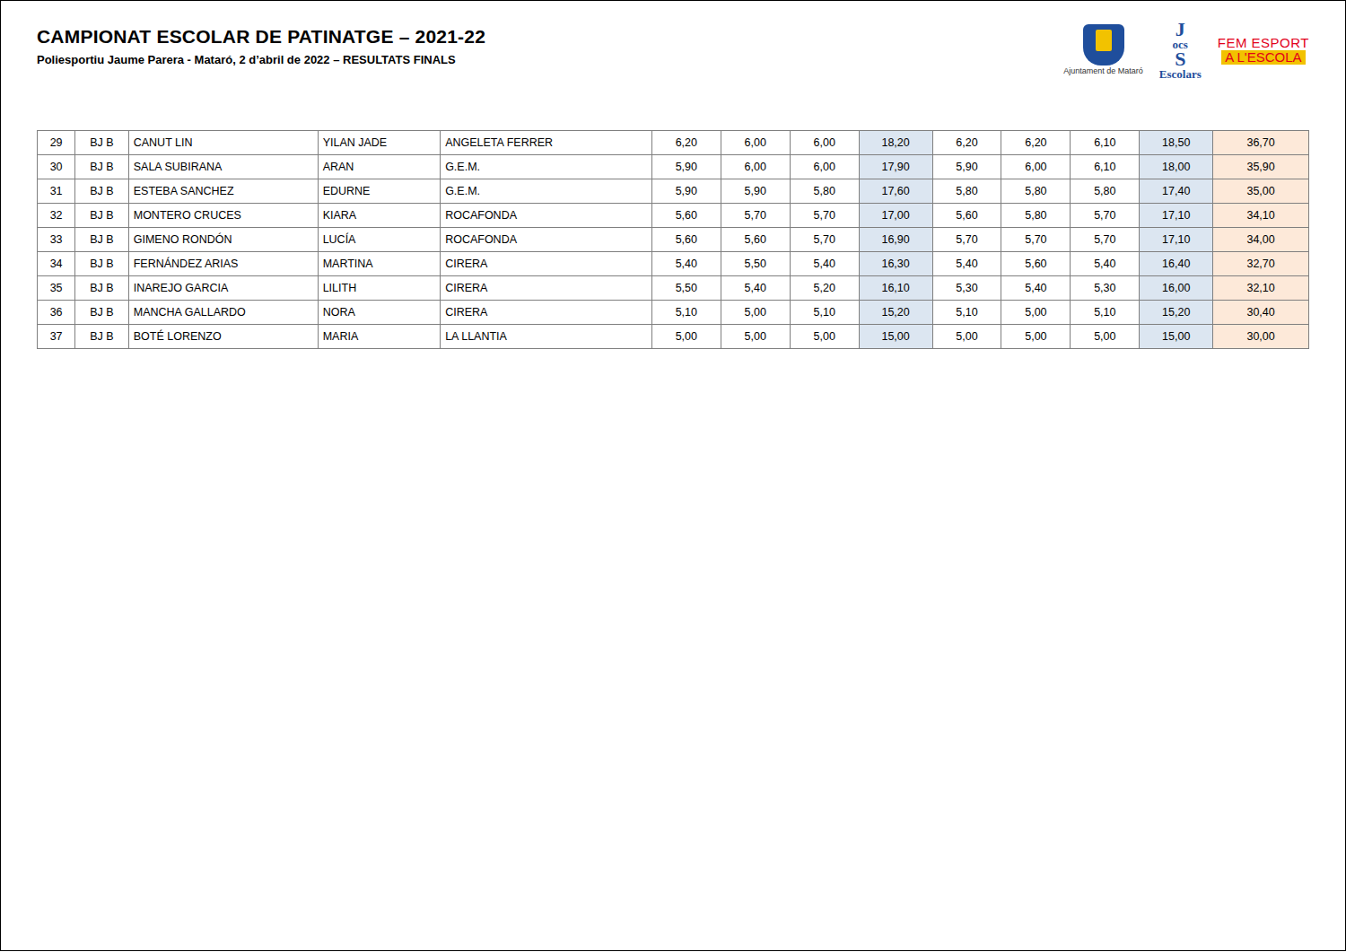CAMPIONAT ESCOLAR DE PATINATGE – 2021-22
Poliesportiu Jaume Parera - Mataró, 2 d’abril de 2022 – RESULTATS FINALS
Ajuntament de Mataró
Jocs S
Escolars
FEM ESPORT
A L'ESCOLA
| 29 | BJ B | CANUT LIN | YILAN JADE | ANGELETA FERRER | 6,20 | 6,00 | 6,00 | 18,20 | 6,20 | 6,20 | 6,10 | 18,50 | 36,70 |
| 30 | BJ B | SALA SUBIRANA | ARAN | G.E.M. | 5,90 | 6,00 | 6,00 | 17,90 | 5,90 | 6,00 | 6,10 | 18,00 | 35,90 |
| 31 | BJ B | ESTEBA SANCHEZ | EDURNE | G.E.M. | 5,90 | 5,90 | 5,80 | 17,60 | 5,80 | 5,80 | 5,80 | 17,40 | 35,00 |
| 32 | BJ B | MONTERO CRUCES | KIARA | ROCAFONDA | 5,60 | 5,70 | 5,70 | 17,00 | 5,60 | 5,80 | 5,70 | 17,10 | 34,10 |
| 33 | BJ B | GIMENO RONDÓN | LUCÍA | ROCAFONDA | 5,60 | 5,60 | 5,70 | 16,90 | 5,70 | 5,70 | 5,70 | 17,10 | 34,00 |
| 34 | BJ B | FERNÁNDEZ ARIAS | MARTINA | CIRERA | 5,40 | 5,50 | 5,40 | 16,30 | 5,40 | 5,60 | 5,40 | 16,40 | 32,70 |
| 35 | BJ B | INAREJO GARCIA | LILITH | CIRERA | 5,50 | 5,40 | 5,20 | 16,10 | 5,30 | 5,40 | 5,30 | 16,00 | 32,10 |
| 36 | BJ B | MANCHA GALLARDO | NORA | CIRERA | 5,10 | 5,00 | 5,10 | 15,20 | 5,10 | 5,00 | 5,10 | 15,20 | 30,40 |
| 37 | BJ B | BOTÉ LORENZO | MARIA | LA LLANTIA | 5,00 | 5,00 | 5,00 | 15,00 | 5,00 | 5,00 | 5,00 | 15,00 | 30,00 |